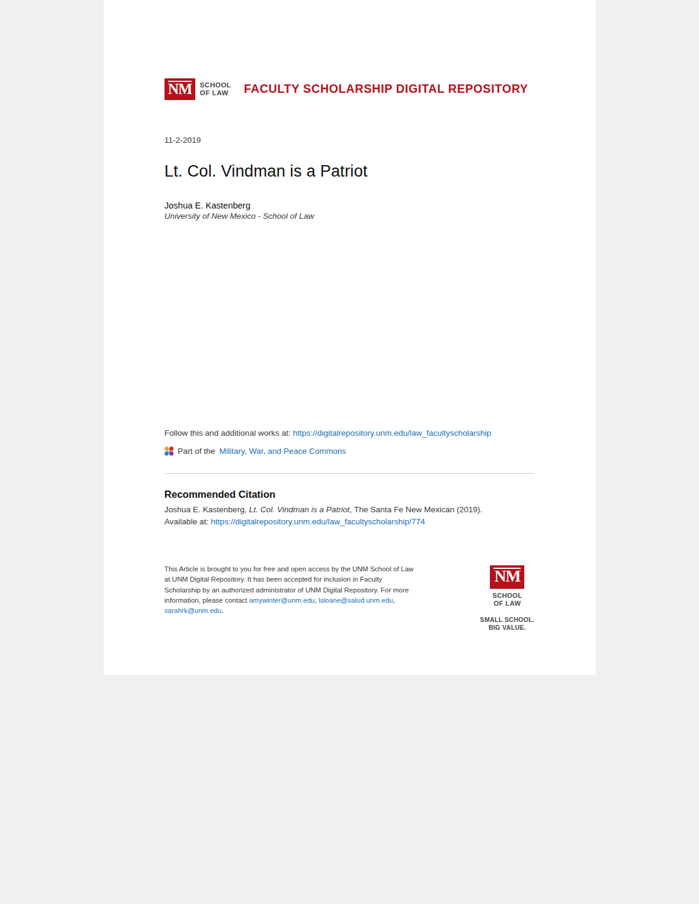NM
School
of Law
Faculty Scholarship Digital Repository
11-2-2019
Lt. Col. Vindman is a Patriot
Joshua E. Kastenberg
University of New Mexico - School of Law
Follow this and additional works at: https://digitalrepository.unm.edu/law_facultyscholarship
Part of the Military, War, and Peace Commons
Recommended Citation
Joshua E. Kastenberg, Lt. Col. Vindman is a Patriot, The Santa Fe New Mexican (2019).
Available at: https://digitalrepository.unm.edu/law_facultyscholarship/774
This Article is brought to you for free and open access by the UNM School of Law at UNM Digital Repository. It has been accepted for inclusion in Faculty Scholarship by an authorized administrator of UNM Digital Repository. For more information, please contact amywinter@unm.edu, lsloane@salud.unm.edu, sarahrk@unm.edu.
NM
School
of Law
Small School.
Big Value.